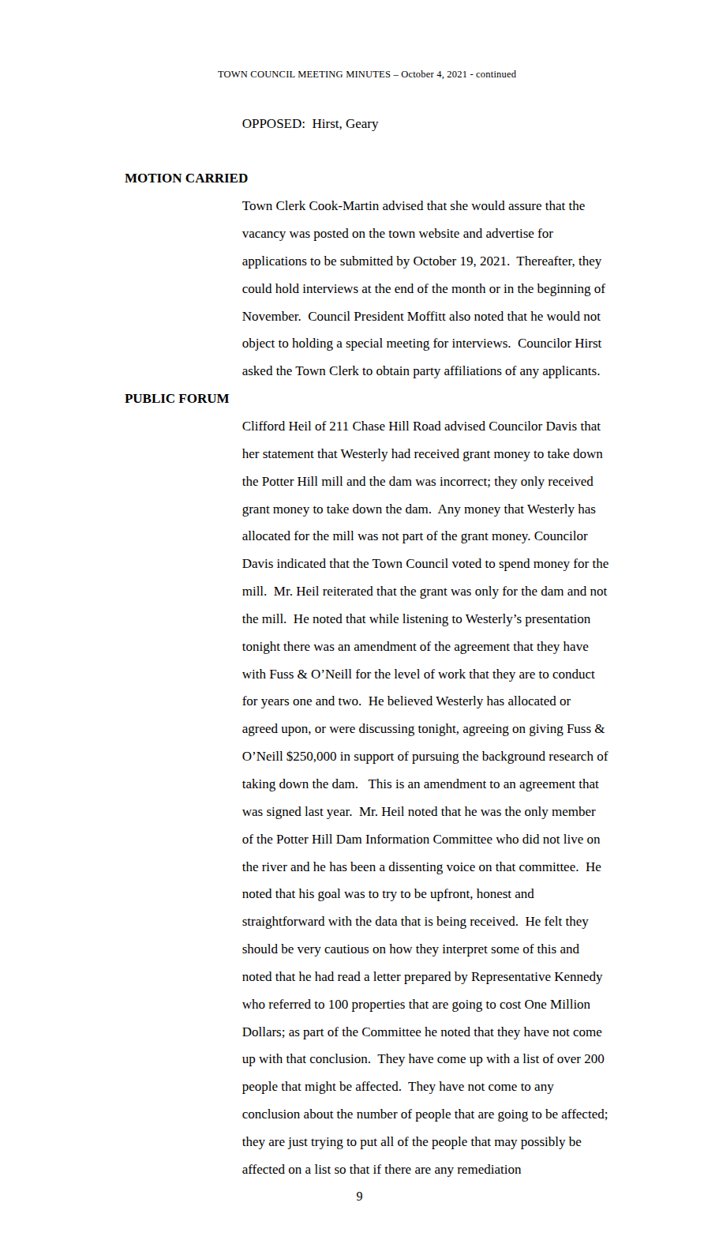TOWN COUNCIL MEETING MINUTES – October 4, 2021 - continued
OPPOSED: Hirst, Geary
MOTION CARRIED
Town Clerk Cook-Martin advised that she would assure that the vacancy was posted on the town website and advertise for applications to be submitted by October 19, 2021. Thereafter, they could hold interviews at the end of the month or in the beginning of November. Council President Moffitt also noted that he would not object to holding a special meeting for interviews. Councilor Hirst asked the Town Clerk to obtain party affiliations of any applicants.
PUBLIC FORUM
Clifford Heil of 211 Chase Hill Road advised Councilor Davis that her statement that Westerly had received grant money to take down the Potter Hill mill and the dam was incorrect; they only received grant money to take down the dam. Any money that Westerly has allocated for the mill was not part of the grant money. Councilor Davis indicated that the Town Council voted to spend money for the mill. Mr. Heil reiterated that the grant was only for the dam and not the mill. He noted that while listening to Westerly’s presentation tonight there was an amendment of the agreement that they have with Fuss & O’Neill for the level of work that they are to conduct for years one and two. He believed Westerly has allocated or agreed upon, or were discussing tonight, agreeing on giving Fuss & O’Neill $250,000 in support of pursuing the background research of taking down the dam. This is an amendment to an agreement that was signed last year. Mr. Heil noted that he was the only member of the Potter Hill Dam Information Committee who did not live on the river and he has been a dissenting voice on that committee. He noted that his goal was to try to be upfront, honest and straightforward with the data that is being received. He felt they should be very cautious on how they interpret some of this and noted that he had read a letter prepared by Representative Kennedy who referred to 100 properties that are going to cost One Million Dollars; as part of the Committee he noted that they have not come up with that conclusion. They have come up with a list of over 200 people that might be affected. They have not come to any conclusion about the number of people that are going to be affected; they are just trying to put all of the people that may possibly be affected on a list so that if there are any remediation
9